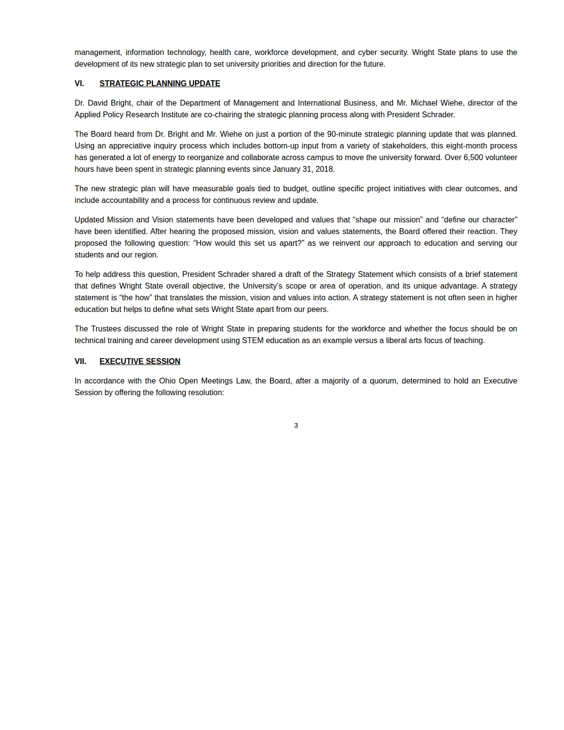management, information technology, health care, workforce development, and cyber security. Wright State plans to use the development of its new strategic plan to set university priorities and direction for the future.
VI. STRATEGIC PLANNING UPDATE
Dr. David Bright, chair of the Department of Management and International Business, and Mr. Michael Wiehe, director of the Applied Policy Research Institute are co-chairing the strategic planning process along with President Schrader.
The Board heard from Dr. Bright and Mr. Wiehe on just a portion of the 90-minute strategic planning update that was planned. Using an appreciative inquiry process which includes bottom-up input from a variety of stakeholders, this eight-month process has generated a lot of energy to reorganize and collaborate across campus to move the university forward. Over 6,500 volunteer hours have been spent in strategic planning events since January 31, 2018.
The new strategic plan will have measurable goals tied to budget, outline specific project initiatives with clear outcomes, and include accountability and a process for continuous review and update.
Updated Mission and Vision statements have been developed and values that “shape our mission” and “define our character” have been identified. After hearing the proposed mission, vision and values statements, the Board offered their reaction. They proposed the following question: “How would this set us apart?” as we reinvent our approach to education and serving our students and our region.
To help address this question, President Schrader shared a draft of the Strategy Statement which consists of a brief statement that defines Wright State overall objective, the University’s scope or area of operation, and its unique advantage. A strategy statement is “the how” that translates the mission, vision and values into action. A strategy statement is not often seen in higher education but helps to define what sets Wright State apart from our peers.
The Trustees discussed the role of Wright State in preparing students for the workforce and whether the focus should be on technical training and career development using STEM education as an example versus a liberal arts focus of teaching.
VII. EXECUTIVE SESSION
In accordance with the Ohio Open Meetings Law, the Board, after a majority of a quorum, determined to hold an Executive Session by offering the following resolution:
3